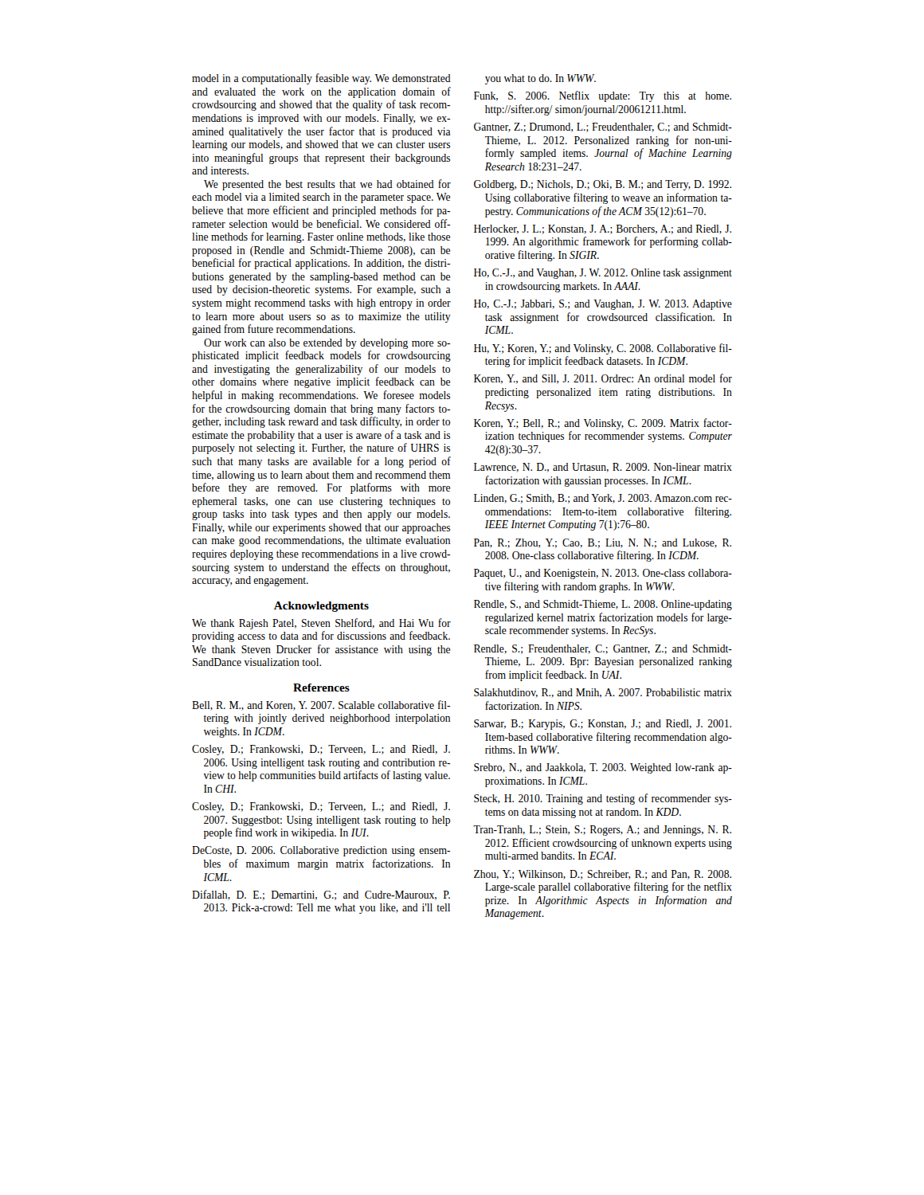model in a computationally feasible way. We demonstrated and evaluated the work on the application domain of crowdsourcing and showed that the quality of task recommendations is improved with our models. Finally, we examined qualitatively the user factor that is produced via learning our models, and showed that we can cluster users into meaningful groups that represent their backgrounds and interests.
We presented the best results that we had obtained for each model via a limited search in the parameter space. We believe that more efficient and principled methods for parameter selection would be beneficial. We considered offline methods for learning. Faster online methods, like those proposed in (Rendle and Schmidt-Thieme 2008), can be beneficial for practical applications. In addition, the distributions generated by the sampling-based method can be used by decision-theoretic systems. For example, such a system might recommend tasks with high entropy in order to learn more about users so as to maximize the utility gained from future recommendations.
Our work can also be extended by developing more sophisticated implicit feedback models for crowdsourcing and investigating the generalizability of our models to other domains where negative implicit feedback can be helpful in making recommendations. We foresee models for the crowdsourcing domain that bring many factors together, including task reward and task difficulty, in order to estimate the probability that a user is aware of a task and is purposely not selecting it. Further, the nature of UHRS is such that many tasks are available for a long period of time, allowing us to learn about them and recommend them before they are removed. For platforms with more ephemeral tasks, one can use clustering techniques to group tasks into task types and then apply our models. Finally, while our experiments showed that our approaches can make good recommendations, the ultimate evaluation requires deploying these recommendations in a live crowdsourcing system to understand the effects on throughout, accuracy, and engagement.
Acknowledgments
We thank Rajesh Patel, Steven Shelford, and Hai Wu for providing access to data and for discussions and feedback. We thank Steven Drucker for assistance with using the SandDance visualization tool.
References
Bell, R. M., and Koren, Y. 2007. Scalable collaborative filtering with jointly derived neighborhood interpolation weights. In ICDM.
Cosley, D.; Frankowski, D.; Terveen, L.; and Riedl, J. 2006. Using intelligent task routing and contribution review to help communities build artifacts of lasting value. In CHI.
Cosley, D.; Frankowski, D.; Terveen, L.; and Riedl, J. 2007. Suggestbot: Using intelligent task routing to help people find work in wikipedia. In IUI.
DeCoste, D. 2006. Collaborative prediction using ensembles of maximum margin matrix factorizations. In ICML.
Difallah, D. E.; Demartini, G.; and Cudre-Mauroux, P. 2013. Pick-a-crowd: Tell me what you like, and i'll tell you what to do. In WWW.
Funk, S. 2006. Netflix update: Try this at home. http://sifter.org/ simon/journal/20061211.html.
Gantner, Z.; Drumond, L.; Freudenthaler, C.; and Schmidt-Thieme, L. 2012. Personalized ranking for non-uniformly sampled items. Journal of Machine Learning Research 18:231–247.
Goldberg, D.; Nichols, D.; Oki, B. M.; and Terry, D. 1992. Using collaborative filtering to weave an information tapestry. Communications of the ACM 35(12):61–70.
Herlocker, J. L.; Konstan, J. A.; Borchers, A.; and Riedl, J. 1999. An algorithmic framework for performing collaborative filtering. In SIGIR.
Ho, C.-J., and Vaughan, J. W. 2012. Online task assignment in crowdsourcing markets. In AAAI.
Ho, C.-J.; Jabbari, S.; and Vaughan, J. W. 2013. Adaptive task assignment for crowdsourced classification. In ICML.
Hu, Y.; Koren, Y.; and Volinsky, C. 2008. Collaborative filtering for implicit feedback datasets. In ICDM.
Koren, Y., and Sill, J. 2011. Ordrec: An ordinal model for predicting personalized item rating distributions. In Recsys.
Koren, Y.; Bell, R.; and Volinsky, C. 2009. Matrix factorization techniques for recommender systems. Computer 42(8):30–37.
Lawrence, N. D., and Urtasun, R. 2009. Non-linear matrix factorization with gaussian processes. In ICML.
Linden, G.; Smith, B.; and York, J. 2003. Amazon.com recommendations: Item-to-item collaborative filtering. IEEE Internet Computing 7(1):76–80.
Pan, R.; Zhou, Y.; Cao, B.; Liu, N. N.; and Lukose, R. 2008. One-class collaborative filtering. In ICDM.
Paquet, U., and Koenigstein, N. 2013. One-class collaborative filtering with random graphs. In WWW.
Rendle, S., and Schmidt-Thieme, L. 2008. Online-updating regularized kernel matrix factorization models for large-scale recommender systems. In RecSys.
Rendle, S.; Freudenthaler, C.; Gantner, Z.; and Schmidt-Thieme, L. 2009. Bpr: Bayesian personalized ranking from implicit feedback. In UAI.
Salakhutdinov, R., and Mnih, A. 2007. Probabilistic matrix factorization. In NIPS.
Sarwar, B.; Karypis, G.; Konstan, J.; and Riedl, J. 2001. Item-based collaborative filtering recommendation algorithms. In WWW.
Srebro, N., and Jaakkola, T. 2003. Weighted low-rank approximations. In ICML.
Steck, H. 2010. Training and testing of recommender systems on data missing not at random. In KDD.
Tran-Tranh, L.; Stein, S.; Rogers, A.; and Jennings, N. R. 2012. Efficient crowdsourcing of unknown experts using multi-armed bandits. In ECAI.
Zhou, Y.; Wilkinson, D.; Schreiber, R.; and Pan, R. 2008. Large-scale parallel collaborative filtering for the netflix prize. In Algorithmic Aspects in Information and Management.